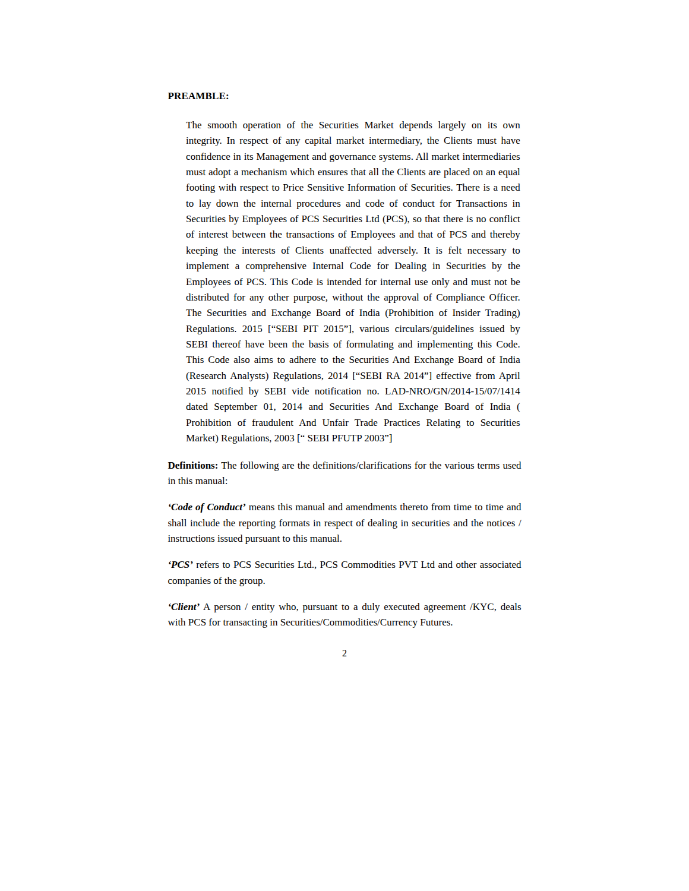PREAMBLE:
The smooth operation of the Securities Market depends largely on its own integrity. In respect of any capital market intermediary, the Clients must have confidence in its Management and governance systems. All market intermediaries must adopt a mechanism which ensures that all the Clients are placed on an equal footing with respect to Price Sensitive Information of Securities. There is a need to lay down the internal procedures and code of conduct for Transactions in Securities by Employees of PCS Securities Ltd (PCS), so that there is no conflict of interest between the transactions of Employees and that of PCS and thereby keeping the interests of Clients unaffected adversely. It is felt necessary to implement a comprehensive Internal Code for Dealing in Securities by the Employees of PCS. This Code is intended for internal use only and must not be distributed for any other purpose, without the approval of Compliance Officer. The Securities and Exchange Board of India (Prohibition of Insider Trading) Regulations. 2015 [“SEBI PIT 2015”], various circulars/guidelines issued by SEBI thereof have been the basis of formulating and implementing this Code. This Code also aims to adhere to the Securities And Exchange Board of India (Research Analysts) Regulations, 2014 [“SEBI RA 2014”] effective from April 2015 notified by SEBI vide notification no. LAD-NRO/GN/2014-15/07/1414 dated September 01, 2014 and Securities And Exchange Board of India ( Prohibition of fraudulent And Unfair Trade Practices Relating to Securities Market) Regulations, 2003 [“ SEBI PFUTP 2003”]
Definitions: The following are the definitions/clarifications for the various terms used in this manual:
‘Code of Conduct’ means this manual and amendments thereto from time to time and shall include the reporting formats in respect of dealing in securities and the notices / instructions issued pursuant to this manual.
‘PCS’ refers to PCS Securities Ltd., PCS Commodities PVT Ltd and other associated companies of the group.
‘Client’ A person / entity who, pursuant to a duly executed agreement /KYC, deals with PCS for transacting in Securities/Commodities/Currency Futures.
2